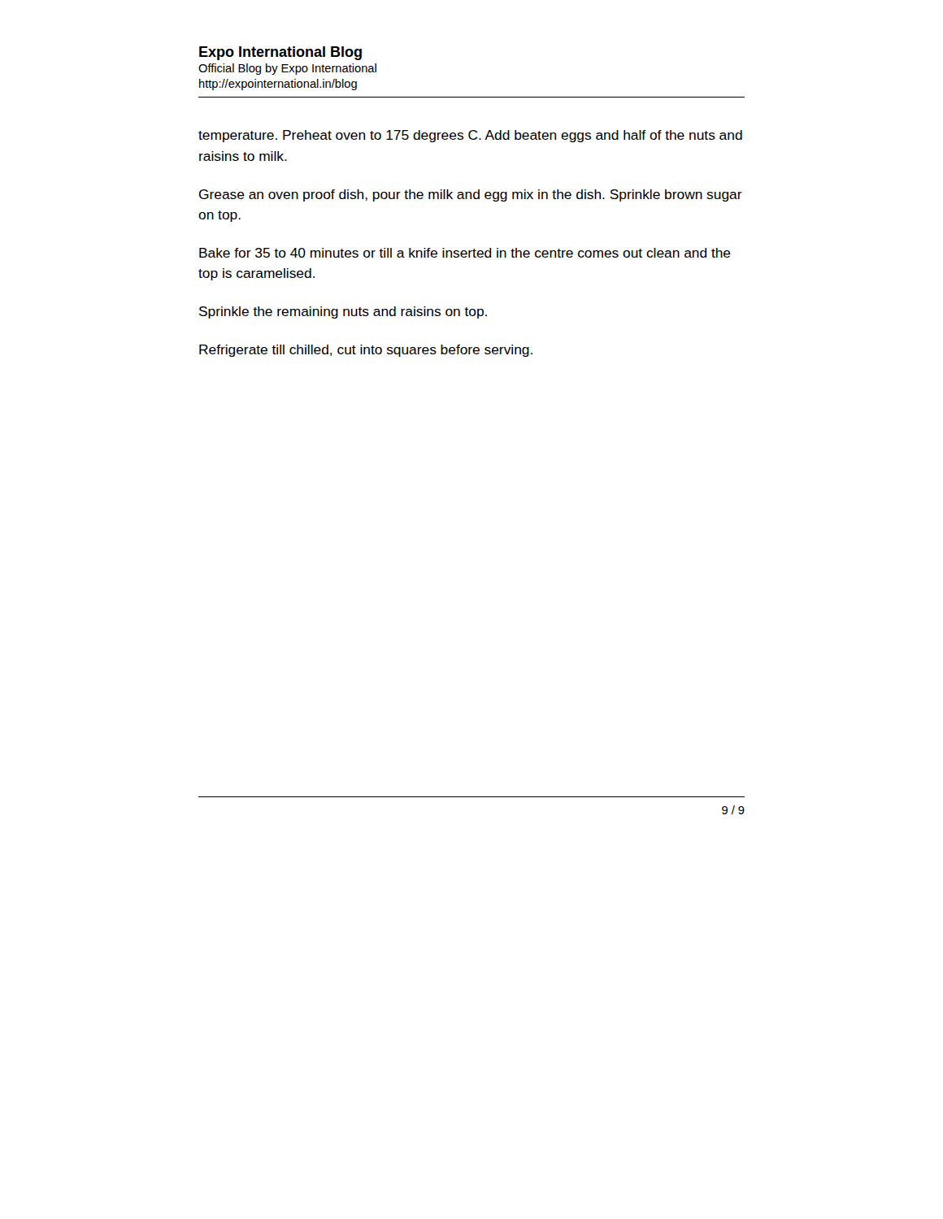Expo International Blog
Official Blog by Expo International
http://expointernational.in/blog
temperature. Preheat oven to 175 degrees C. Add beaten eggs and half of the nuts and raisins to milk.
Grease an oven proof dish, pour the milk and egg mix in the dish. Sprinkle brown sugar on top.
Bake for 35 to 40 minutes or till a knife inserted in the centre comes out clean and the top is caramelised.
Sprinkle the remaining nuts and raisins on top.
Refrigerate till chilled, cut into squares before serving.
9 / 9